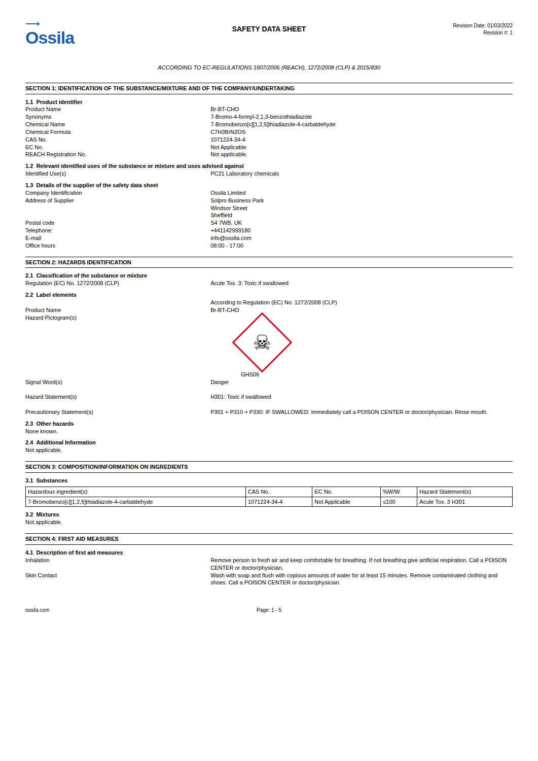⟶
Ossila
SAFETY DATA SHEET
Revision Date: 01/03/2022
Revision #: 1
ACCORDING TO EC-REGULATIONS 1907/2006 (REACH), 1272/2008 (CLP) & 2015/830
SECTION 1: IDENTIFICATION OF THE SUBSTANCE/MIXTURE AND OF THE COMPANY/UNDERTAKING
1.1 Product identifier
| Product Name | Br-BT-CHO |
| Synonyms | 7-Bromo-4-formyl-2,1,3-benzothiadiazole |
| Chemical Name | 7-Bromobenzo[c][1,2,5]thiadiazole-4-carbaldehyde |
| Chemical Formula | C7H3BrN2OS |
| CAS No. | 1071224-34-4 |
| EC No. | Not Applicable |
| REACH Registration No. | Not applicable. |
1.2 Relevant identified uses of the substance or mixture and uses advised against
| Identified Use(s) | PC21 Laboratory chemicals |
1.3 Details of the supplier of the safety data sheet
| Company Identification | Ossila Limited |
| Address of Supplier | Solpro Business Park |
| | Windsor Street |
| | Sheffield |
| Postal code | S4 7WB, UK |
| Telephone: | +441142999180 |
| E-mail | info@ossila.com |
| Office hours | 08:00 - 17:00 |
SECTION 2: HAZARDS IDENTIFICATION
2.1 Classification of the substance or mixture
| Regulation (EC) No. 1272/2008 (CLP) | Acute Tox. 3: Toxic if swallowed |
2.2 Label elements
| | According to Regulation (EC) No. 1272/2008 (CLP) |
| Product Name | Br-BT-CHO |
| Hazard Pictogram(s) | ☠ GHS06 |
| Signal Word(s) | Danger |
| Hazard Statement(s) | H301: Toxic if swallowed |
| Precautionary Statement(s) | P301 + P310 + P330: IF SWALLOWED: Immediately call a POISON CENTER or doctor/physician. Rinse mouth. |
2.3 Other hazards
None known.
2.4 Additional Information
Not applicable.
SECTION 3: COMPOSITION/INFORMATION ON INGREDIENTS
3.1 Substances
| Hazardous ingredient(s) | CAS No. | EC No. | %W/W | Hazard Statement(s) |
| --- | --- | --- | --- | --- |
| 7-Bromobenzo[c][1,2,5]thiadiazole-4-carbaldehyde | 1071224-34-4 | Not Applicable | ≤100 | Acute Tox. 3 H301 |
3.2 Mixtures
Not applicable.
SECTION 4: FIRST AID MEASURES
4.1 Description of first aid measures
| Inhalation | Remove person to fresh air and keep comfortable for breathing. If not breathing give artificial respiration. Call a POISON CENTER or doctor/physician. |
| Skin Contact | Wash with soap and flush with copious amounts of water for at least 15 minutes. Remove contaminated clothing and shoes. Call a POISON CENTER or doctor/physician. |
ossila.com
Page: 1 - 5